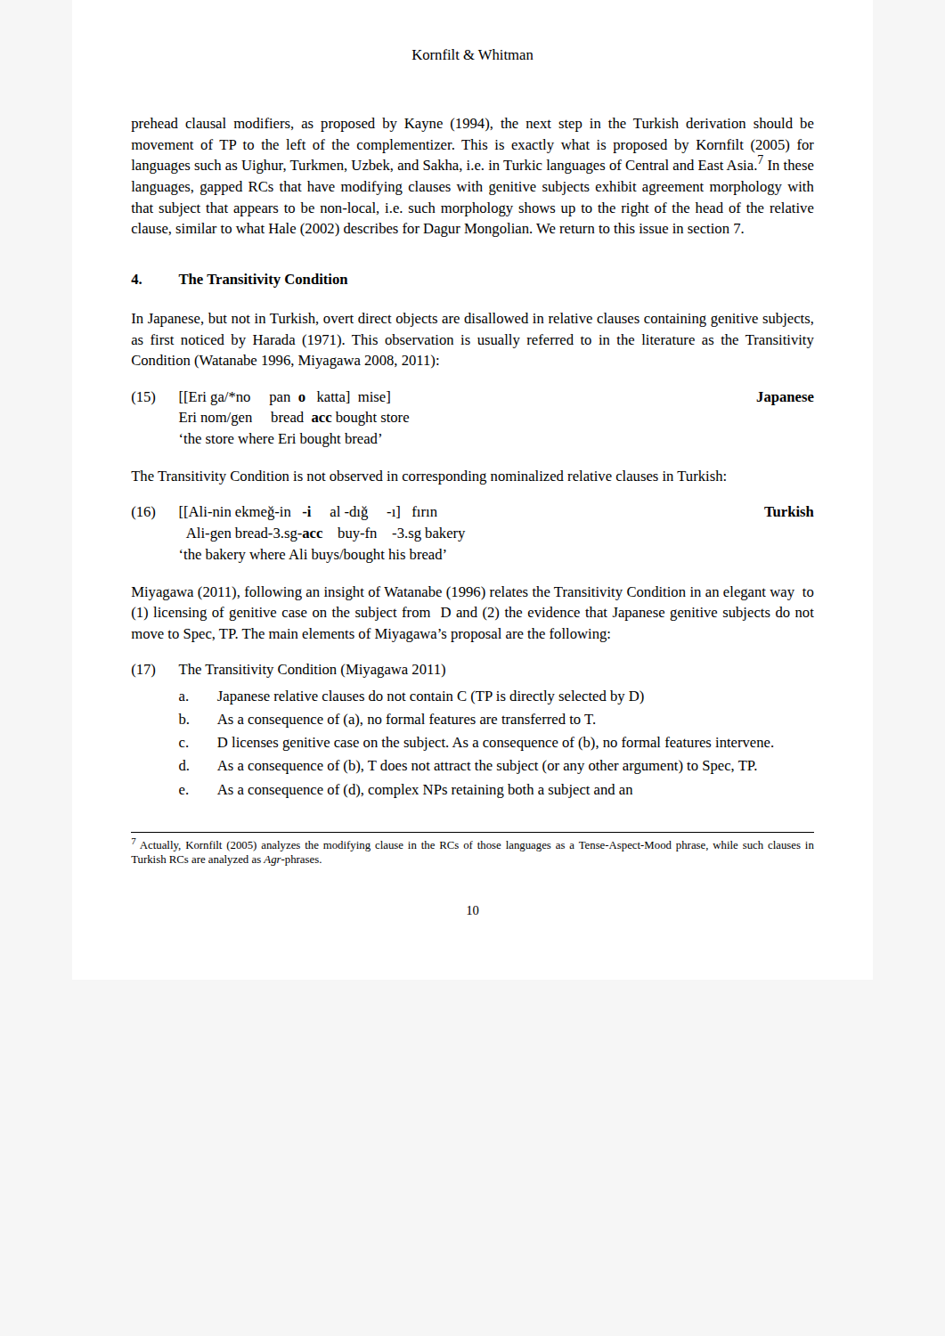Kornfilt & Whitman
prehead clausal modifiers, as proposed by Kayne (1994), the next step in the Turkish derivation should be movement of TP to the left of the complementizer. This is exactly what is proposed by Kornfilt (2005) for languages such as Uighur, Turkmen, Uzbek, and Sakha, i.e. in Turkic languages of Central and East Asia.7 In these languages, gapped RCs that have modifying clauses with genitive subjects exhibit agreement morphology with that subject that appears to be non-local, i.e. such morphology shows up to the right of the head of the relative clause, similar to what Hale (2002) describes for Dagur Mongolian. We return to this issue in section 7.
4. The Transitivity Condition
In Japanese, but not in Turkish, overt direct objects are disallowed in relative clauses containing genitive subjects, as first noticed by Harada (1971). This observation is usually referred to in the literature as the Transitivity Condition (Watanabe 1996, Miyagawa 2008, 2011):
(15)
Japanese
[[Eri ga/*no pan o katta] mise]
Eri nom/gen bread acc bought store
‘the store where Eri bought bread’
The Transitivity Condition is not observed in corresponding nominalized relative clauses in Turkish:
(16)
Turkish
[[Ali-nin ekmeğ-in -i al -dığ -ı] fırın
Ali-gen bread-3.sg-acc buy-fn -3.sg bakery
‘the bakery where Ali buys/bought his bread’
Miyagawa (2011), following an insight of Watanabe (1996) relates the Transitivity Condition in an elegant way to (1) licensing of genitive case on the subject from D and (2) the evidence that Japanese genitive subjects do not move to Spec, TP. The main elements of Miyagawa’s proposal are the following:
(17)
The Transitivity Condition (Miyagawa 2011)
a. Japanese relative clauses do not contain C (TP is directly selected by D)
b. As a consequence of (a), no formal features are transferred to T.
c. D licenses genitive case on the subject. As a consequence of (b), no formal features intervene.
d. As a consequence of (b), T does not attract the subject (or any other argument) to Spec, TP.
e. As a consequence of (d), complex NPs retaining both a subject and an
7 Actually, Kornfilt (2005) analyzes the modifying clause in the RCs of those languages as a Tense-Aspect-Mood phrase, while such clauses in Turkish RCs are analyzed as Agr-phrases.
10